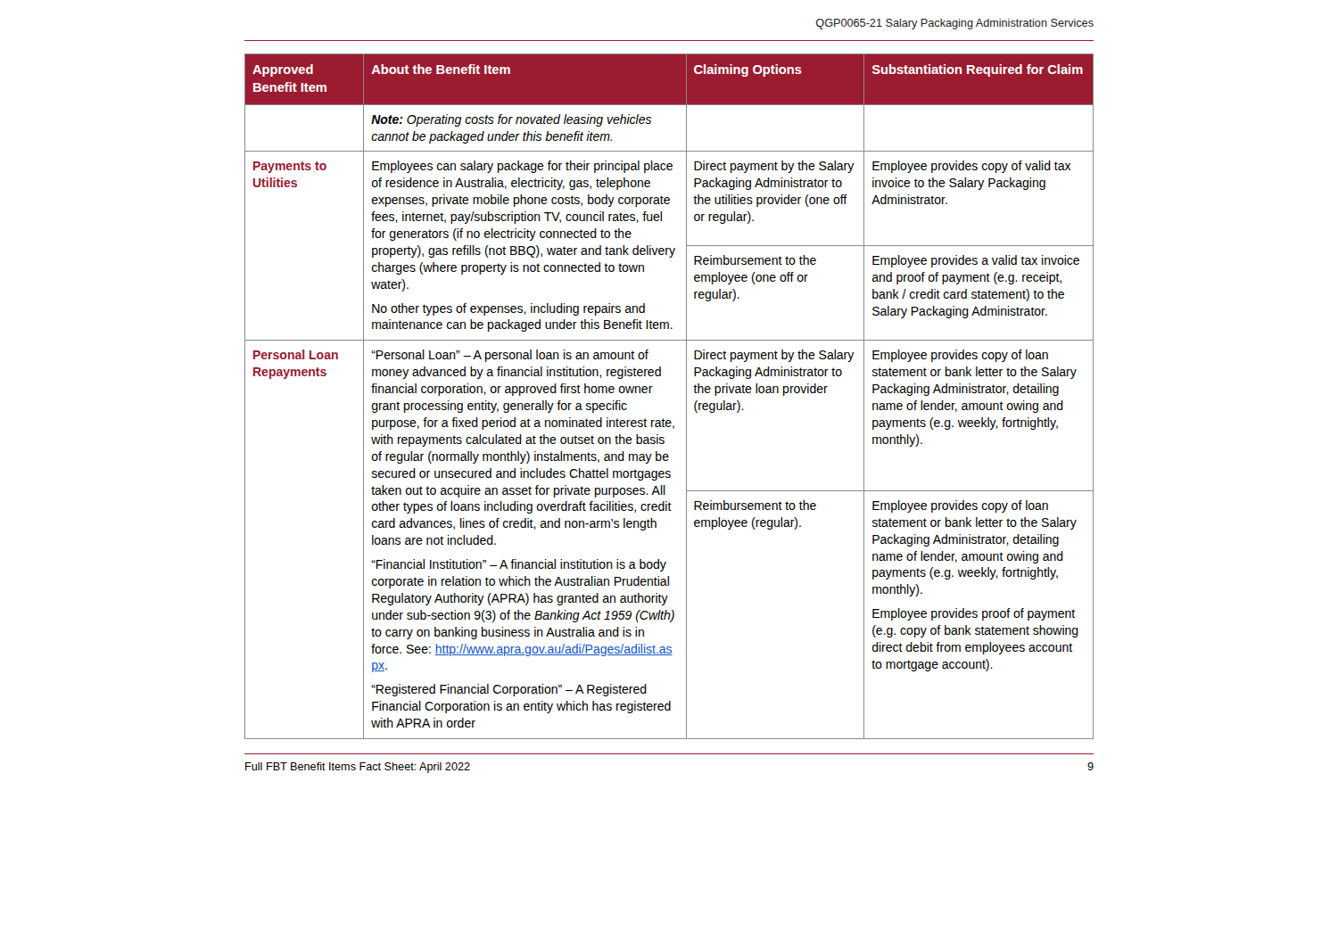QGP0065-21 Salary Packaging Administration Services
| Approved Benefit Item | About the Benefit Item | Claiming Options | Substantiation Required for Claim |
| --- | --- | --- | --- |
| | Note: Operating costs for novated leasing vehicles cannot be packaged under this benefit item. | | |
| Payments to Utilities | Employees can salary package for their principal place of residence in Australia, electricity, gas, telephone expenses, private mobile phone costs, body corporate fees, internet, pay/subscription TV, council rates, fuel for generators (if no electricity connected to the property), gas refills (not BBQ), water and tank delivery charges (where property is not connected to town water). No other types of expenses, including repairs and maintenance can be packaged under this Benefit Item. | Direct payment by the Salary Packaging Administrator to the utilities provider (one off or regular). | Employee provides copy of valid tax invoice to the Salary Packaging Administrator. |
| Reimbursement to the employee (one off or regular). | Employee provides a valid tax invoice and proof of payment (e.g. receipt, bank / credit card statement) to the Salary Packaging Administrator. |
| Personal Loan Repayments | “Personal Loan” – A personal loan is an amount of money advanced by a financial institution, registered financial corporation, or approved first home owner grant processing entity, generally for a specific purpose, for a fixed period at a nominated interest rate, with repayments calculated at the outset on the basis of regular (normally monthly) instalments, and may be secured or unsecured and includes Chattel mortgages taken out to acquire an asset for private purposes. All other types of loans including overdraft facilities, credit card advances, lines of credit, and non-arm’s length loans are not included. “Financial Institution” – A financial institution is a body corporate in relation to which the Australian Prudential Regulatory Authority (APRA) has granted an authority under sub-section 9(3) of the Banking Act 1959 (Cwlth) to carry on banking business in Australia and is in force. See: http://www.apra.gov.au/adi/Pages/adilist.aspx . “Registered Financial Corporation” – A Registered Financial Corporation is an entity which has registered with APRA in order | Direct payment by the Salary Packaging Administrator to the private loan provider (regular). | Employee provides copy of loan statement or bank letter to the Salary Packaging Administrator, detailing name of lender, amount owing and payments (e.g. weekly, fortnightly, monthly). |
| Reimbursement to the employee (regular). | Employee provides copy of loan statement or bank letter to the Salary Packaging Administrator, detailing name of lender, amount owing and payments (e.g. weekly, fortnightly, monthly). Employee provides proof of payment (e.g. copy of bank statement showing direct debit from employees account to mortgage account). |
Full FBT Benefit Items Fact Sheet: April 2022
9